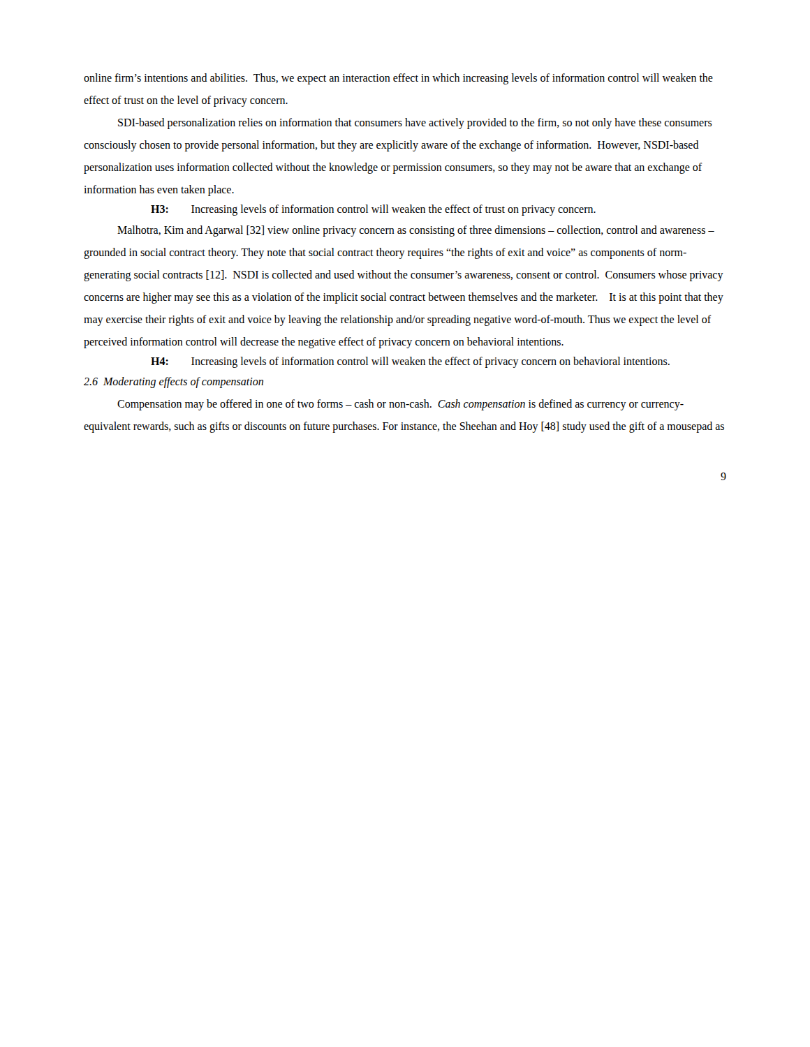online firm’s intentions and abilities. Thus, we expect an interaction effect in which increasing levels of information control will weaken the effect of trust on the level of privacy concern.
SDI-based personalization relies on information that consumers have actively provided to the firm, so not only have these consumers consciously chosen to provide personal information, but they are explicitly aware of the exchange of information. However, NSDI-based personalization uses information collected without the knowledge or permission consumers, so they may not be aware that an exchange of information has even taken place.
H3: Increasing levels of information control will weaken the effect of trust on privacy concern.
Malhotra, Kim and Agarwal [32] view online privacy concern as consisting of three dimensions – collection, control and awareness – grounded in social contract theory. They note that social contract theory requires “the rights of exit and voice” as components of norm-generating social contracts [12]. NSDI is collected and used without the consumer’s awareness, consent or control. Consumers whose privacy concerns are higher may see this as a violation of the implicit social contract between themselves and the marketer. It is at this point that they may exercise their rights of exit and voice by leaving the relationship and/or spreading negative word-of-mouth. Thus we expect the level of perceived information control will decrease the negative effect of privacy concern on behavioral intentions.
H4: Increasing levels of information control will weaken the effect of privacy concern on behavioral intentions.
2.6 Moderating effects of compensation
Compensation may be offered in one of two forms – cash or non-cash. Cash compensation is defined as currency or currency-equivalent rewards, such as gifts or discounts on future purchases. For instance, the Sheehan and Hoy [48] study used the gift of a mousepad as
9